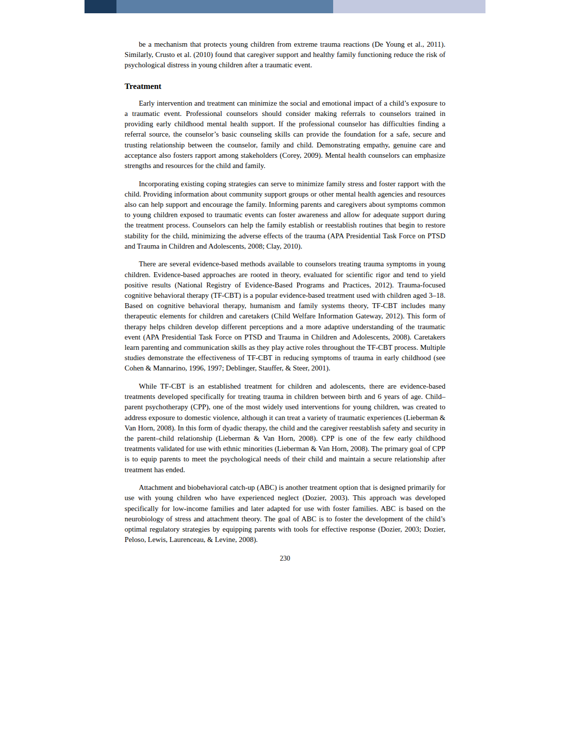be a mechanism that protects young children from extreme trauma reactions (De Young et al., 2011). Similarly, Crusto et al. (2010) found that caregiver support and healthy family functioning reduce the risk of psychological distress in young children after a traumatic event.
Treatment
Early intervention and treatment can minimize the social and emotional impact of a child’s exposure to a traumatic event. Professional counselors should consider making referrals to counselors trained in providing early childhood mental health support. If the professional counselor has difficulties finding a referral source, the counselor’s basic counseling skills can provide the foundation for a safe, secure and trusting relationship between the counselor, family and child. Demonstrating empathy, genuine care and acceptance also fosters rapport among stakeholders (Corey, 2009). Mental health counselors can emphasize strengths and resources for the child and family.
Incorporating existing coping strategies can serve to minimize family stress and foster rapport with the child. Providing information about community support groups or other mental health agencies and resources also can help support and encourage the family. Informing parents and caregivers about symptoms common to young children exposed to traumatic events can foster awareness and allow for adequate support during the treatment process. Counselors can help the family establish or reestablish routines that begin to restore stability for the child, minimizing the adverse effects of the trauma (APA Presidential Task Force on PTSD and Trauma in Children and Adolescents, 2008; Clay, 2010).
There are several evidence-based methods available to counselors treating trauma symptoms in young children. Evidence-based approaches are rooted in theory, evaluated for scientific rigor and tend to yield positive results (National Registry of Evidence-Based Programs and Practices, 2012). Trauma-focused cognitive behavioral therapy (TF-CBT) is a popular evidence-based treatment used with children aged 3–18. Based on cognitive behavioral therapy, humanism and family systems theory, TF-CBT includes many therapeutic elements for children and caretakers (Child Welfare Information Gateway, 2012). This form of therapy helps children develop different perceptions and a more adaptive understanding of the traumatic event (APA Presidential Task Force on PTSD and Trauma in Children and Adolescents, 2008). Caretakers learn parenting and communication skills as they play active roles throughout the TF-CBT process. Multiple studies demonstrate the effectiveness of TF-CBT in reducing symptoms of trauma in early childhood (see Cohen & Mannarino, 1996, 1997; Deblinger, Stauffer, & Steer, 2001).
While TF-CBT is an established treatment for children and adolescents, there are evidence-based treatments developed specifically for treating trauma in children between birth and 6 years of age. Child–parent psychotherapy (CPP), one of the most widely used interventions for young children, was created to address exposure to domestic violence, although it can treat a variety of traumatic experiences (Lieberman & Van Horn, 2008). In this form of dyadic therapy, the child and the caregiver reestablish safety and security in the parent–child relationship (Lieberman & Van Horn, 2008). CPP is one of the few early childhood treatments validated for use with ethnic minorities (Lieberman & Van Horn, 2008). The primary goal of CPP is to equip parents to meet the psychological needs of their child and maintain a secure relationship after treatment has ended.
Attachment and biobehavioral catch-up (ABC) is another treatment option that is designed primarily for use with young children who have experienced neglect (Dozier, 2003). This approach was developed specifically for low-income families and later adapted for use with foster families. ABC is based on the neurobiology of stress and attachment theory. The goal of ABC is to foster the development of the child’s optimal regulatory strategies by equipping parents with tools for effective response (Dozier, 2003; Dozier, Peloso, Lewis, Laurenceau, & Levine, 2008).
230